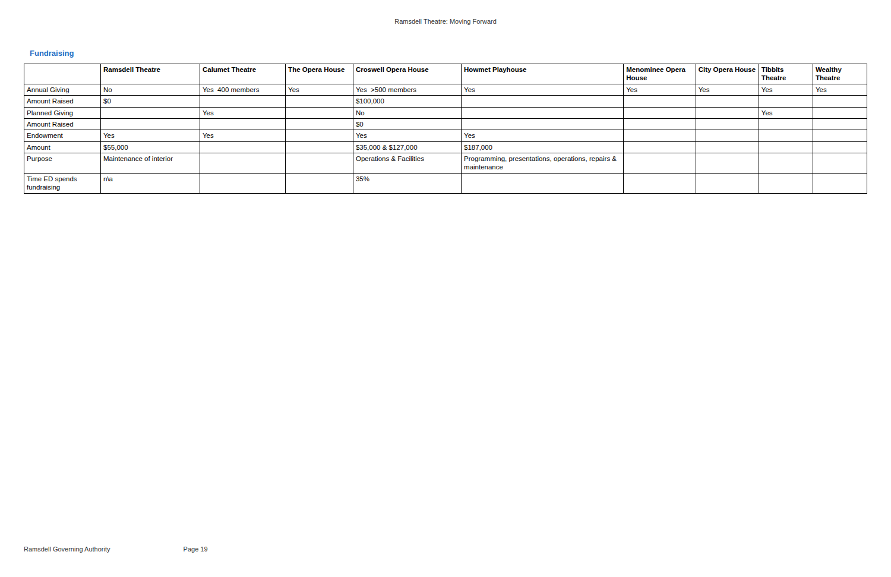Ramsdell Theatre: Moving Forward
Fundraising
| | Ramsdell Theatre | Calumet Theatre | The Opera House | Croswell Opera House | Howmet Playhouse | Menominee Opera House | City Opera House | Tibbits Theatre | Wealthy Theatre |
| --- | --- | --- | --- | --- | --- | --- | --- | --- | --- |
| Annual Giving | No | Yes 400 members | Yes | Yes >500 members | Yes | Yes | Yes | Yes | Yes |
| Amount Raised | $0 | | | $100,000 | | | | | |
| Planned Giving | | Yes | | No | | | | Yes | |
| Amount Raised | | | | $0 | | | | | |
| Endowment | Yes | Yes | | Yes | Yes | | | | |
| Amount | $55,000 | | | $35,000 & $127,000 | $187,000 | | | | |
| Purpose | Maintenance of interior | | | Operations & Facilities | Programming, presentations, operations, repairs & maintenance | | | | |
| Time ED spends fundraising | n\a | | | 35% | | | | | |
Ramsdell Governing Authority Page 19